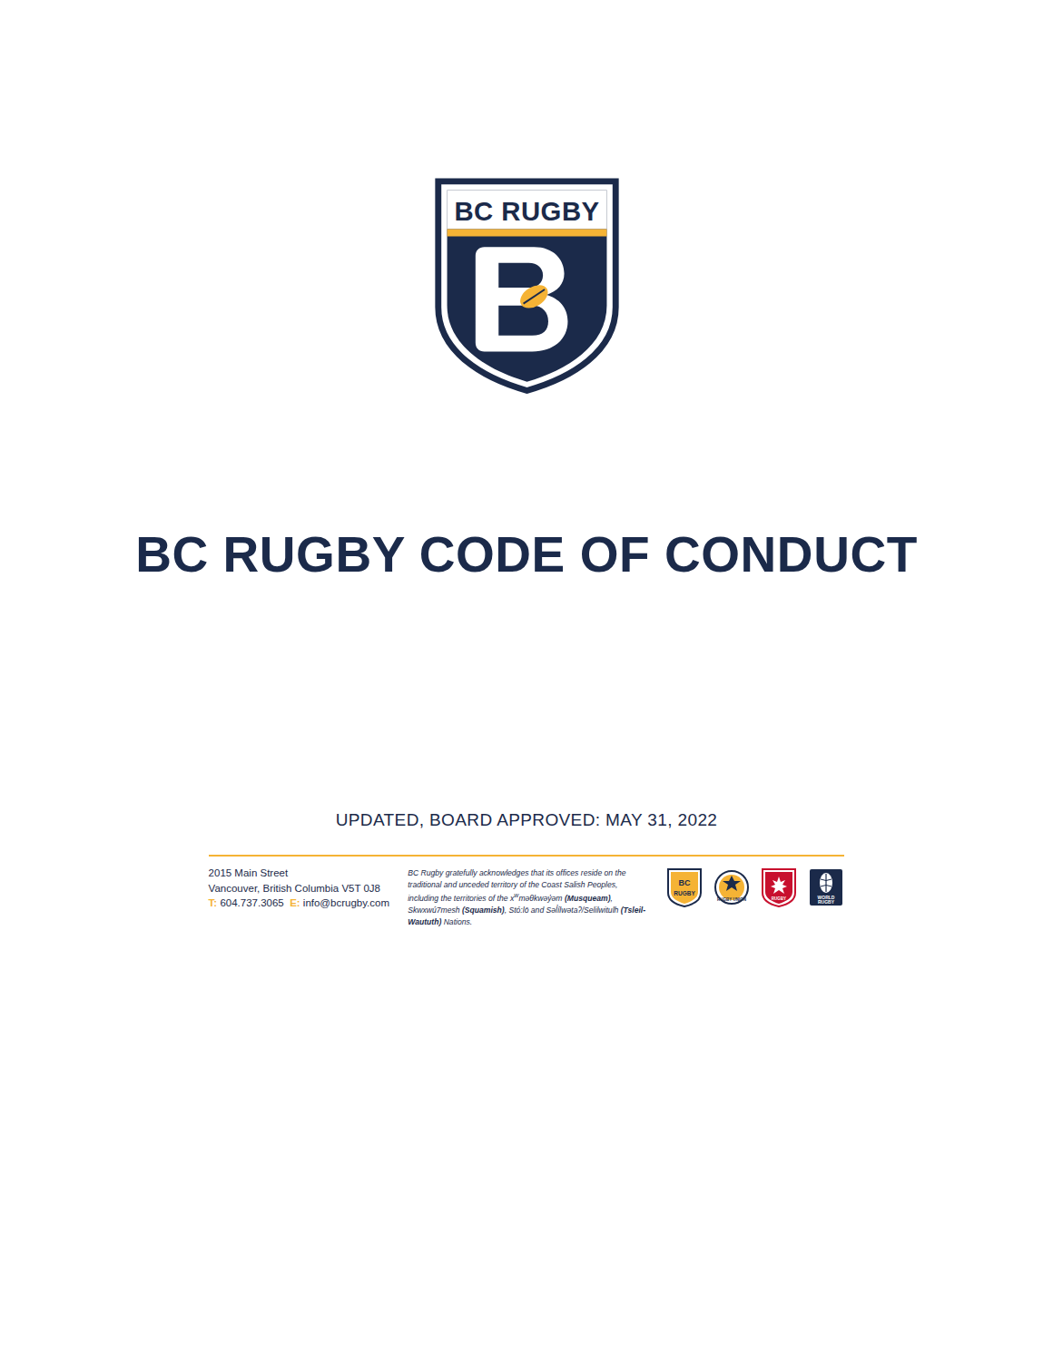BC RUGBY
BC Rugby Code of Conduct
Updated, Board Approved: May 31, 2022
2015 Main Street
Vancouver, British Columbia V5T 0J8
T: 604.737.3065 E: info@bcrugby.com
BC Rugby gratefully acknowledges that its offices reside on the traditional and unceded territory of the Coast Salish Peoples, including the territories of the xwməθkwəy̓əm (Musqueam), Skwxwú7mesh (Squamish), Stó:lō and Səl̓ílwətaʔ/Selilwitulh (Tsleil-Waututh) Nations.
BC RUGBY RUGBY UNION RUGBY WORLD RUGBY